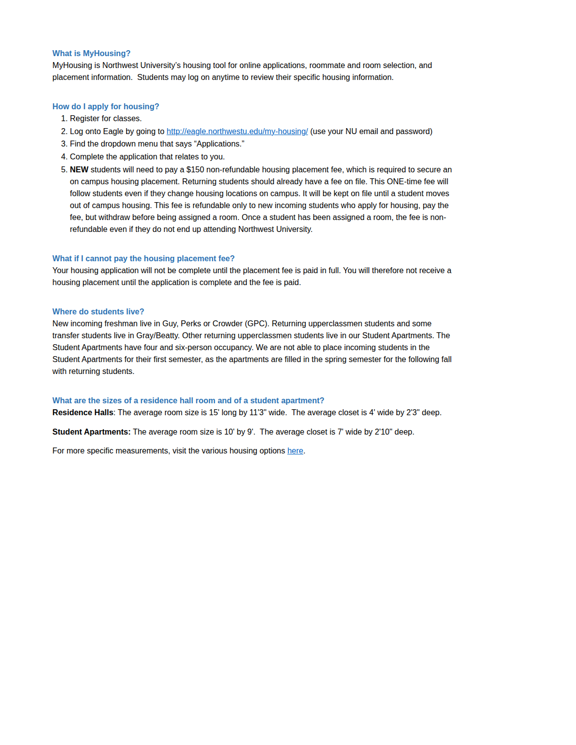What is MyHousing?
MyHousing is Northwest University’s housing tool for online applications, roommate and room selection, and placement information. Students may log on anytime to review their specific housing information.
How do I apply for housing?
Register for classes.
Log onto Eagle by going to http://eagle.northwestu.edu/my-housing/ (use your NU email and password)
Find the dropdown menu that says “Applications.”
Complete the application that relates to you.
NEW students will need to pay a $150 non-refundable housing placement fee, which is required to secure an on campus housing placement. Returning students should already have a fee on file. This ONE-time fee will follow students even if they change housing locations on campus. It will be kept on file until a student moves out of campus housing. This fee is refundable only to new incoming students who apply for housing, pay the fee, but withdraw before being assigned a room. Once a student has been assigned a room, the fee is non-refundable even if they do not end up attending Northwest University.
What if I cannot pay the housing placement fee?
Your housing application will not be complete until the placement fee is paid in full. You will therefore not receive a housing placement until the application is complete and the fee is paid.
Where do students live?
New incoming freshman live in Guy, Perks or Crowder (GPC). Returning upperclassmen students and some transfer students live in Gray/Beatty. Other returning upperclassmen students live in our Student Apartments. The Student Apartments have four and six-person occupancy. We are not able to place incoming students in the Student Apartments for their first semester, as the apartments are filled in the spring semester for the following fall with returning students.
What are the sizes of a residence hall room and of a student apartment?
Residence Halls: The average room size is 15' long by 11'3" wide. The average closet is 4' wide by 2'3" deep.
Student Apartments: The average room size is 10' by 9'. The average closet is 7' wide by 2'10" deep.
For more specific measurements, visit the various housing options here.